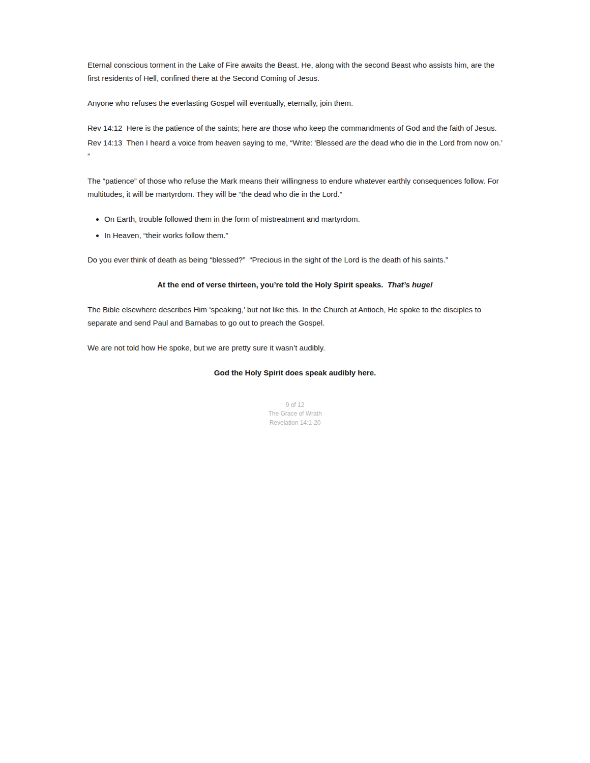Eternal conscious torment in the Lake of Fire awaits the Beast. He, along with the second Beast who assists him, are the first residents of Hell, confined there at the Second Coming of Jesus.
Anyone who refuses the everlasting Gospel will eventually, eternally, join them.
Rev 14:12 Here is the patience of the saints; here are those who keep the commandments of God and the faith of Jesus.
Rev 14:13 Then I heard a voice from heaven saying to me, “Write: 'Blessed are the dead who die in the Lord from now on.’ ”
The “patience” of those who refuse the Mark means their willingness to endure whatever earthly consequences follow. For multitudes, it will be martyrdom. They will be “the dead who die in the Lord.”
On Earth, trouble followed them in the form of mistreatment and martyrdom.
In Heaven, “their works follow them.”
Do you ever think of death as being “blessed?” “Precious in the sight of the Lord is the death of his saints.”
At the end of verse thirteen, you’re told the Holy Spirit speaks. That’s huge!
The Bible elsewhere describes Him ‘speaking,’ but not like this. In the Church at Antioch, He spoke to the disciples to separate and send Paul and Barnabas to go out to preach the Gospel.
We are not told how He spoke, but we are pretty sure it wasn’t audibly.
God the Holy Spirit does speak audibly here.
9 of 12
The Grace of Wrath
Revelation 14:1-20